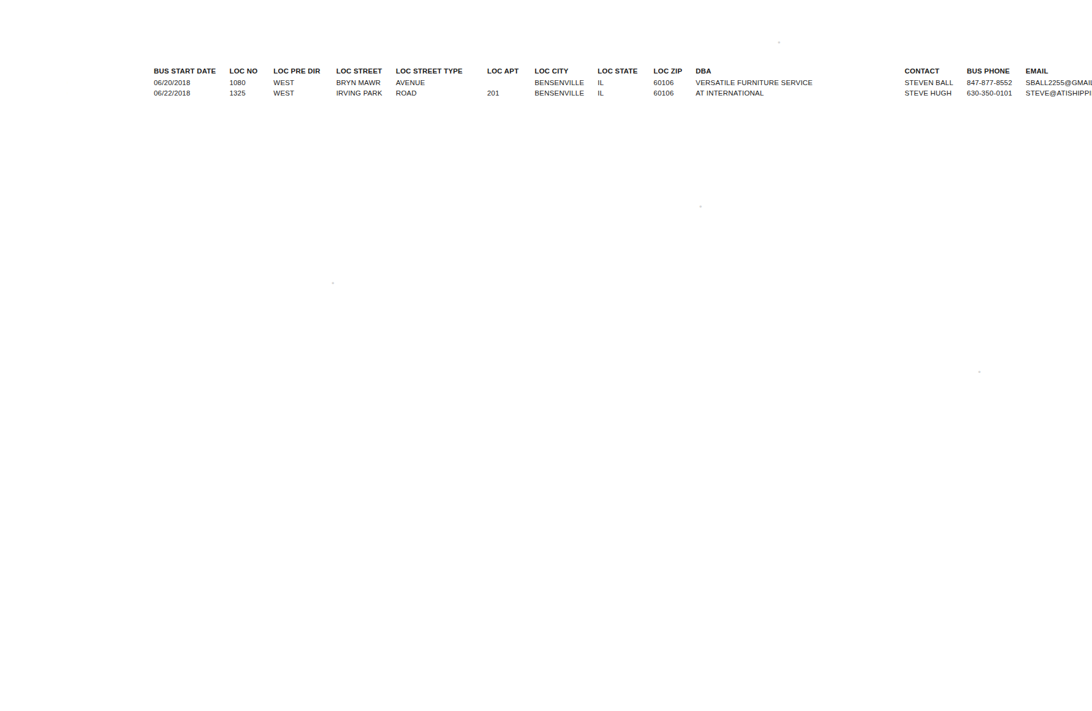• • • •
| BUS START DATE | LOC NO | LOC PRE DIR | LOC STREET | LOC STREET TYPE | LOC APT | LOC CITY | LOC STATE | LOC ZIP | DBA | CONTACT | BUS PHONE | EMAIL |
| --- | --- | --- | --- | --- | --- | --- | --- | --- | --- | --- | --- | --- |
| 06/20/2018 | 1080 | WEST | BRYN MAWR | AVENUE | | BENSENVILLE | IL | 60106 | VERSATILE FURNITURE SERVICE | STEVEN BALL | 847-877-8552 | SBALL2255@GMAIL.COM |
| 06/22/2018 | 1325 | WEST | IRVING PARK | ROAD | 201 | BENSENVILLE | IL | 60106 | AT INTERNATIONAL | STEVE HUGH | 630-350-0101 | STEVE@ATISHIPPING.COM |